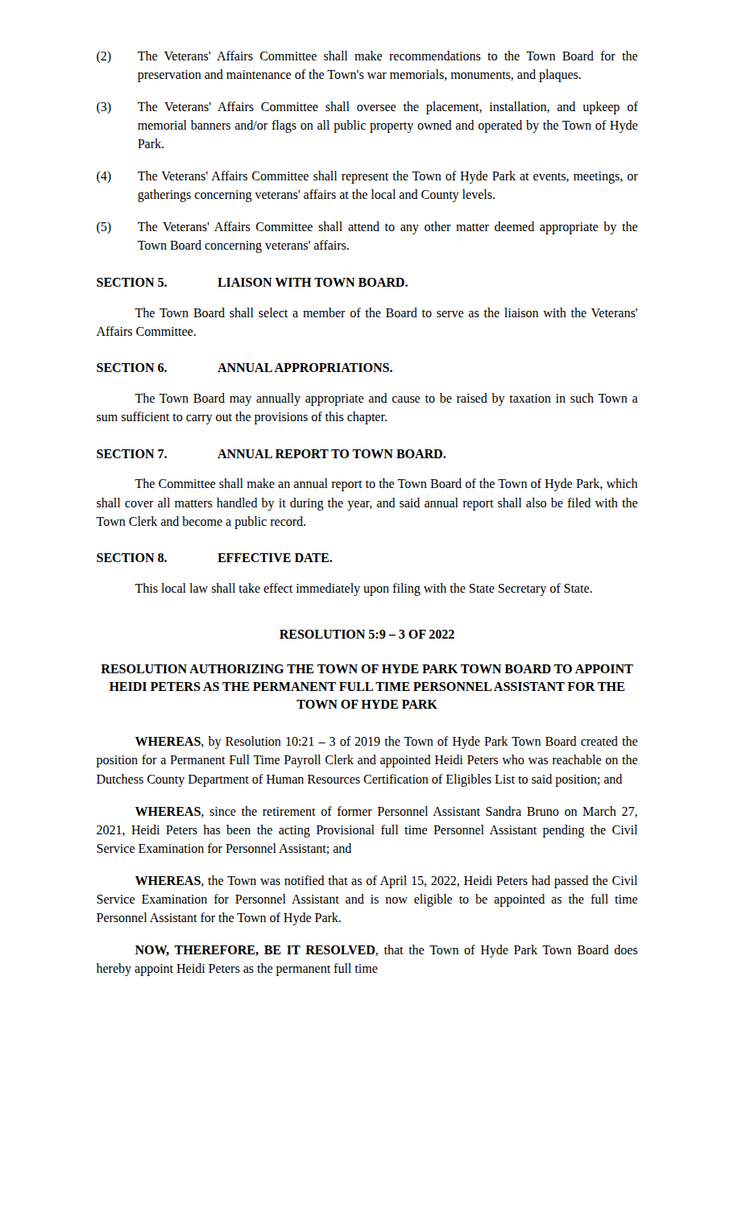(2) The Veterans' Affairs Committee shall make recommendations to the Town Board for the preservation and maintenance of the Town's war memorials, monuments, and plaques.
(3) The Veterans' Affairs Committee shall oversee the placement, installation, and upkeep of memorial banners and/or flags on all public property owned and operated by the Town of Hyde Park.
(4) The Veterans' Affairs Committee shall represent the Town of Hyde Park at events, meetings, or gatherings concerning veterans' affairs at the local and County levels.
(5) The Veterans' Affairs Committee shall attend to any other matter deemed appropriate by the Town Board concerning veterans' affairs.
Section 5. Liaison with Town Board.
The Town Board shall select a member of the Board to serve as the liaison with the Veterans' Affairs Committee.
Section 6. Annual Appropriations.
The Town Board may annually appropriate and cause to be raised by taxation in such Town a sum sufficient to carry out the provisions of this chapter.
Section 7. Annual Report to Town Board.
The Committee shall make an annual report to the Town Board of the Town of Hyde Park, which shall cover all matters handled by it during the year, and said annual report shall also be filed with the Town Clerk and become a public record.
Section 8. Effective Date.
This local law shall take effect immediately upon filing with the State Secretary of State.
Resolution 5:9 – 3 of 2022
Resolution Authorizing the Town of Hyde Park Town Board to Appoint Heidi Peters as the Permanent Full Time Personnel Assistant for the Town of Hyde Park
WHEREAS, by Resolution 10:21 – 3 of 2019 the Town of Hyde Park Town Board created the position for a Permanent Full Time Payroll Clerk and appointed Heidi Peters who was reachable on the Dutchess County Department of Human Resources Certification of Eligibles List to said position; and
WHEREAS, since the retirement of former Personnel Assistant Sandra Bruno on March 27, 2021, Heidi Peters has been the acting Provisional full time Personnel Assistant pending the Civil Service Examination for Personnel Assistant; and
WHEREAS, the Town was notified that as of April 15, 2022, Heidi Peters had passed the Civil Service Examination for Personnel Assistant and is now eligible to be appointed as the full time Personnel Assistant for the Town of Hyde Park.
NOW, THEREFORE, BE IT RESOLVED, that the Town of Hyde Park Town Board does hereby appoint Heidi Peters as the permanent full time